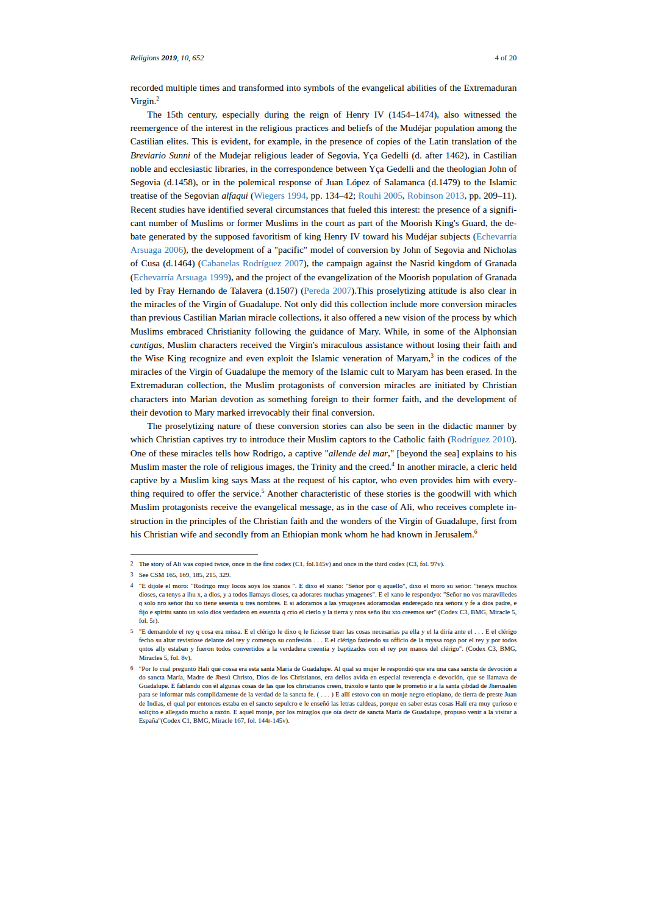Religions 2019, 10, 652
4 of 20
recorded multiple times and transformed into symbols of the evangelical abilities of the Extremaduran Virgin.2
The 15th century, especially during the reign of Henry IV (1454–1474), also witnessed the reemergence of the interest in the religious practices and beliefs of the Mudéjar population among the Castilian elites. This is evident, for example, in the presence of copies of the Latin translation of the Breviario Sunni of the Mudejar religious leader of Segovia, Yça Gedelli (d. after 1462), in Castilian noble and ecclesiastic libraries, in the correspondence between Yça Gedelli and the theologian John of Segovia (d.1458), or in the polemical response of Juan López of Salamanca (d.1479) to the Islamic treatise of the Segovian alfaqui (Wiegers 1994, pp. 134–42; Rouhi 2005, Robinson 2013, pp. 209–11). Recent studies have identified several circumstances that fueled this interest: the presence of a significant number of Muslims or former Muslims in the court as part of the Moorish King's Guard, the debate generated by the supposed favoritism of king Henry IV toward his Mudéjar subjects (Echevarría Arsuaga 2006), the development of a "pacific" model of conversion by John of Segovia and Nicholas of Cusa (d.1464) (Cabanelas Rodríguez 2007), the campaign against the Nasrid kingdom of Granada (Echevarría Arsuaga 1999), and the project of the evangelization of the Moorish population of Granada led by Fray Hernando de Talavera (d.1507) (Pereda 2007).This proselytizing attitude is also clear in the miracles of the Virgin of Guadalupe. Not only did this collection include more conversion miracles than previous Castilian Marian miracle collections, it also offered a new vision of the process by which Muslims embraced Christianity following the guidance of Mary. While, in some of the Alphonsian cantigas, Muslim characters received the Virgin's miraculous assistance without losing their faith and the Wise King recognize and even exploit the Islamic veneration of Maryam,3 in the codices of the miracles of the Virgin of Guadalupe the memory of the Islamic cult to Maryam has been erased. In the Extremaduran collection, the Muslim protagonists of conversion miracles are initiated by Christian characters into Marian devotion as something foreign to their former faith, and the development of their devotion to Mary marked irrevocably their final conversion.
The proselytizing nature of these conversion stories can also be seen in the didactic manner by which Christian captives try to introduce their Muslim captors to the Catholic faith (Rodríguez 2010). One of these miracles tells how Rodrigo, a captive "allende del mar," [beyond the sea] explains to his Muslim master the role of religious images, the Trinity and the creed.4 In another miracle, a cleric held captive by a Muslim king says Mass at the request of his captor, who even provides him with everything required to offer the service.5 Another characteristic of these stories is the goodwill with which Muslim protagonists receive the evangelical message, as in the case of Ali, who receives complete instruction in the principles of the Christian faith and the wonders of the Virgin of Guadalupe, first from his Christian wife and secondly from an Ethiopian monk whom he had known in Jerusalem.6
2
The story of Ali was copied twice, once in the first codex (C1, fol.145v) and once in the third codex (C3, fol. 97v).
3
See CSM 165, 169, 185, 215, 329.
4
"E dijole el moro: "Rodrigo muy locos soys los xianos ". E dixo el xiano: "Señor por q aquello", dixo el moro su señor: "teneys muchos dioses, ca tenys a ihu x, a dios, y a todos llamays dioses, ca adorares muchas ymagenes". E el xano le respondyo: "Señor no vos maravilledes q solo nro señor ihu xo tiene sesenta u tres nombres. E si adoramos a las ymagenes adoramoslas endereçado nra señora y fe a dios padre, e fijo e spiritu santo un solo dios verdadero en essentia q crio el cierlo y la tierra y nros seño ihu xto creemos ser" (Codex C3, BMG, Miracle 5, fol. 5r).
5
"E demandole el rey q cosa era missa. E el clérigo le dixo q le fiziesse traer las cosas necesarias pa ella y el la diría ante el . . . E el clérigo fecho su altar revistiose delante del rey y començo su confesión . . . E el clérigo faziendo su officio de la myssa rogo por el rey y por todos qntos ally estaban y fueron todos convertidos a la verdadera creentia y baptizados con el rey por manos del clérigo". (Codex C3, BMG, Miracles 5, fol. 8v).
6
"Por lo cual preguntó Halí qué cossa era esta santa María de Guadalupe. Al qual su mujer le respondió que era una casa sancta de devoción a do sancta María, Madre de Jhesú Christo, Dios de los Christianos, era dellos avida en especial reverençia e devoción, que se llamava de Guadalupe. E fablando con él algunas cosas de las que los christianos creen, tráxolo e tanto que le prometió ir a la santa çibdad de Jherusalén para se informar más complidamente de la verdad de la sancta fe. ( . . . ) E allí estovo con un monje negro etiopiano, de tierra de preste Juan de Indias, el qual por entonces estaba en el sancto sepulcro e le enseñó las letras caldeas, porque en saber estas cosas Halí era muy çurioso e solíçito e allegado mucho a razón. E aquel monje, por los miraglos que oía decir de sancta María de Guadalupe, propuso venir a la visitar a España"(Codex C1, BMG, Miracle 167, fol. 144r-145v).